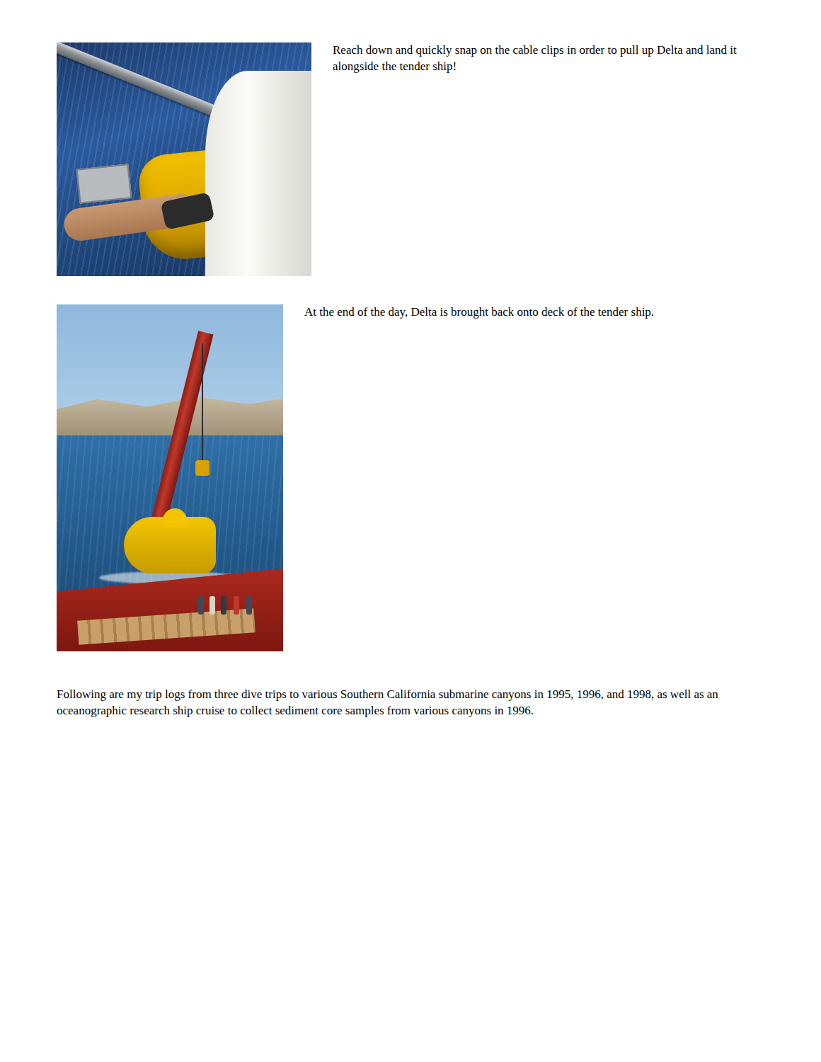Reach down and quickly snap on the cable clips in order to pull up Delta and land it alongside the tender ship!
At the end of the day, Delta is brought back onto deck of the tender ship.
Following are my trip logs from three dive trips to various Southern California submarine canyons in 1995, 1996, and 1998, as well as an oceanographic research ship cruise to collect sediment core samples from various canyons in 1996.